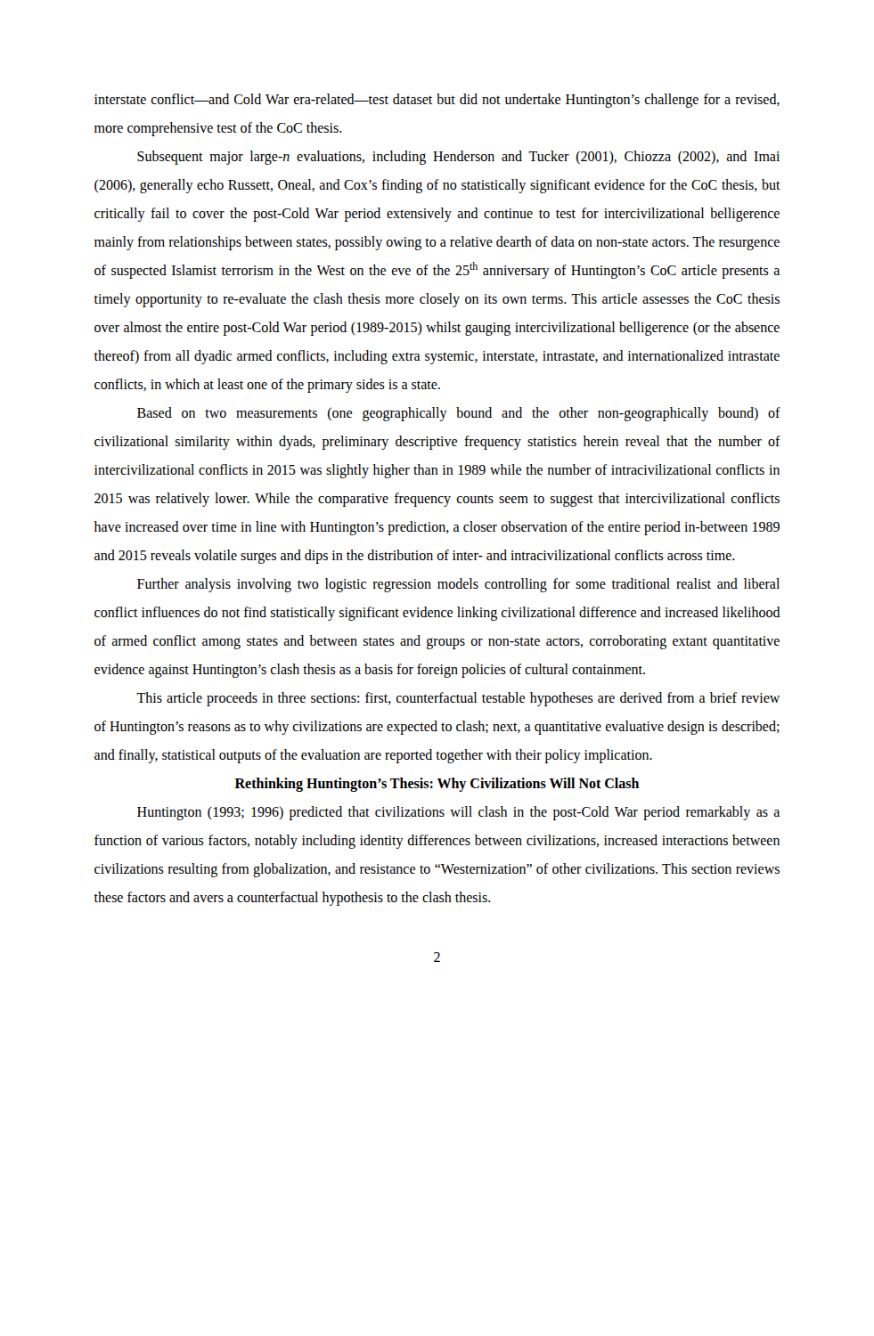interstate conflict—and Cold War era-related—test dataset but did not undertake Huntington’s challenge for a revised, more comprehensive test of the CoC thesis.
Subsequent major large-n evaluations, including Henderson and Tucker (2001), Chiozza (2002), and Imai (2006), generally echo Russett, Oneal, and Cox’s finding of no statistically significant evidence for the CoC thesis, but critically fail to cover the post-Cold War period extensively and continue to test for intercivilizational belligerence mainly from relationships between states, possibly owing to a relative dearth of data on non-state actors. The resurgence of suspected Islamist terrorism in the West on the eve of the 25th anniversary of Huntington’s CoC article presents a timely opportunity to re-evaluate the clash thesis more closely on its own terms. This article assesses the CoC thesis over almost the entire post-Cold War period (1989-2015) whilst gauging intercivilizational belligerence (or the absence thereof) from all dyadic armed conflicts, including extra systemic, interstate, intrastate, and internationalized intrastate conflicts, in which at least one of the primary sides is a state.
Based on two measurements (one geographically bound and the other non-geographically bound) of civilizational similarity within dyads, preliminary descriptive frequency statistics herein reveal that the number of intercivilizational conflicts in 2015 was slightly higher than in 1989 while the number of intracivilizational conflicts in 2015 was relatively lower. While the comparative frequency counts seem to suggest that intercivilizational conflicts have increased over time in line with Huntington’s prediction, a closer observation of the entire period in-between 1989 and 2015 reveals volatile surges and dips in the distribution of inter- and intracivilizational conflicts across time.
Further analysis involving two logistic regression models controlling for some traditional realist and liberal conflict influences do not find statistically significant evidence linking civilizational difference and increased likelihood of armed conflict among states and between states and groups or non-state actors, corroborating extant quantitative evidence against Huntington’s clash thesis as a basis for foreign policies of cultural containment.
This article proceeds in three sections: first, counterfactual testable hypotheses are derived from a brief review of Huntington’s reasons as to why civilizations are expected to clash; next, a quantitative evaluative design is described; and finally, statistical outputs of the evaluation are reported together with their policy implication.
Rethinking Huntington’s Thesis: Why Civilizations Will Not Clash
Huntington (1993; 1996) predicted that civilizations will clash in the post-Cold War period remarkably as a function of various factors, notably including identity differences between civilizations, increased interactions between civilizations resulting from globalization, and resistance to “Westernization” of other civilizations. This section reviews these factors and avers a counterfactual hypothesis to the clash thesis.
2